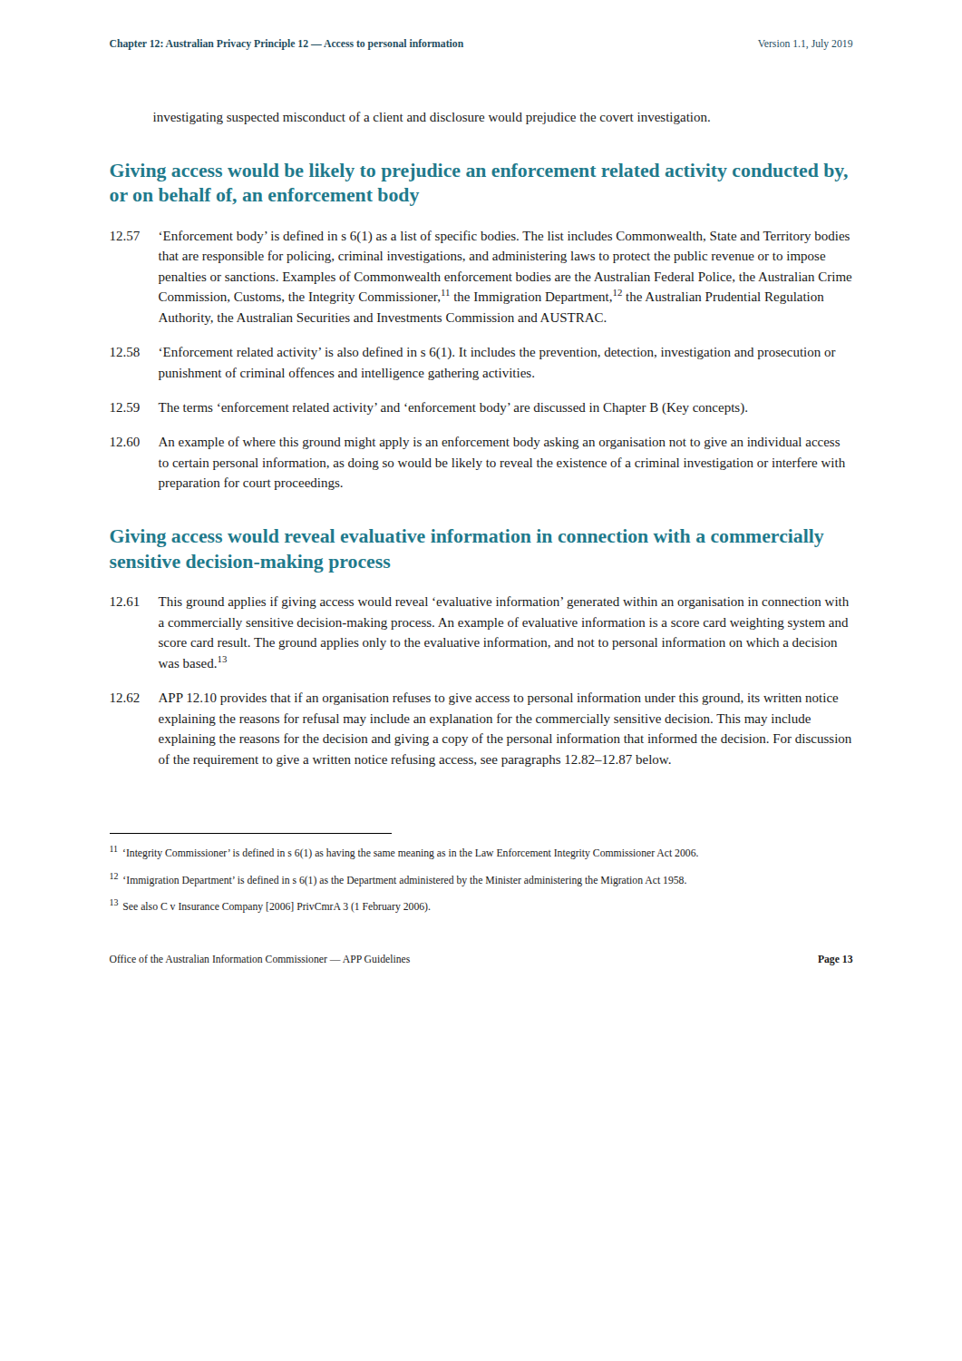Chapter 12: Australian Privacy Principle 12 — Access to personal information Version 1.1, July 2019
investigating suspected misconduct of a client and disclosure would prejudice the covert investigation.
Giving access would be likely to prejudice an enforcement related activity conducted by, or on behalf of, an enforcement body
12.57 ‘Enforcement body’ is defined in s 6(1) as a list of specific bodies. The list includes Commonwealth, State and Territory bodies that are responsible for policing, criminal investigations, and administering laws to protect the public revenue or to impose penalties or sanctions. Examples of Commonwealth enforcement bodies are the Australian Federal Police, the Australian Crime Commission, Customs, the Integrity Commissioner,11 the Immigration Department,12 the Australian Prudential Regulation Authority, the Australian Securities and Investments Commission and AUSTRAC.
12.58 ‘Enforcement related activity’ is also defined in s 6(1). It includes the prevention, detection, investigation and prosecution or punishment of criminal offences and intelligence gathering activities.
12.59 The terms ‘enforcement related activity’ and ‘enforcement body’ are discussed in Chapter B (Key concepts).
12.60 An example of where this ground might apply is an enforcement body asking an organisation not to give an individual access to certain personal information, as doing so would be likely to reveal the existence of a criminal investigation or interfere with preparation for court proceedings.
Giving access would reveal evaluative information in connection with a commercially sensitive decision-making process
12.61 This ground applies if giving access would reveal ‘evaluative information’ generated within an organisation in connection with a commercially sensitive decision-making process. An example of evaluative information is a score card weighting system and score card result. The ground applies only to the evaluative information, and not to personal information on which a decision was based.13
12.62 APP 12.10 provides that if an organisation refuses to give access to personal information under this ground, its written notice explaining the reasons for refusal may include an explanation for the commercially sensitive decision. This may include explaining the reasons for the decision and giving a copy of the personal information that informed the decision. For discussion of the requirement to give a written notice refusing access, see paragraphs 12.82–12.87 below.
11 ‘Integrity Commissioner’ is defined in s 6(1) as having the same meaning as in the Law Enforcement Integrity Commissioner Act 2006.
12 ‘Immigration Department’ is defined in s 6(1) as the Department administered by the Minister administering the Migration Act 1958.
13 See also C v Insurance Company [2006] PrivCmrA 3 (1 February 2006).
Office of the Australian Information Commissioner — APP Guidelines Page 13